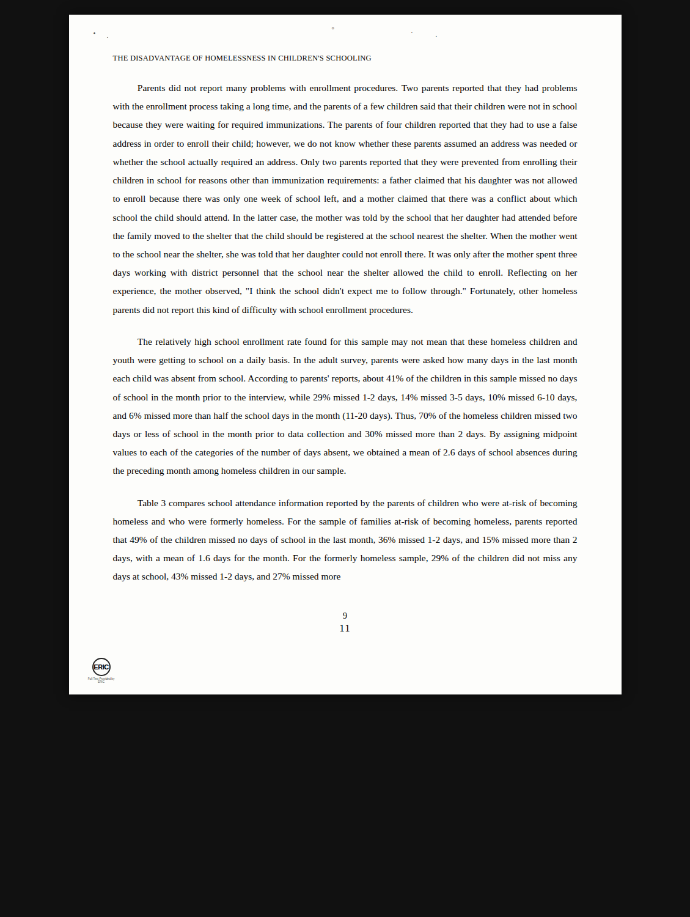• . ° . .
The Disadvantage of Homelessness in Children's Schooling
Parents did not report many problems with enrollment procedures. Two parents reported that they had problems with the enrollment process taking a long time, and the parents of a few children said that their children were not in school because they were waiting for required immunizations. The parents of four children reported that they had to use a false address in order to enroll their child; however, we do not know whether these parents assumed an address was needed or whether the school actually required an address. Only two parents reported that they were prevented from enrolling their children in school for reasons other than immunization requirements: a father claimed that his daughter was not allowed to enroll because there was only one week of school left, and a mother claimed that there was a conflict about which school the child should attend. In the latter case, the mother was told by the school that her daughter had attended before the family moved to the shelter that the child should be registered at the school nearest the shelter. When the mother went to the school near the shelter, she was told that her daughter could not enroll there. It was only after the mother spent three days working with district personnel that the school near the shelter allowed the child to enroll. Reflecting on her experience, the mother observed, "I think the school didn't expect me to follow through." Fortunately, other homeless parents did not report this kind of difficulty with school enrollment procedures.
The relatively high school enrollment rate found for this sample may not mean that these homeless children and youth were getting to school on a daily basis. In the adult survey, parents were asked how many days in the last month each child was absent from school. According to parents' reports, about 41% of the children in this sample missed no days of school in the month prior to the interview, while 29% missed 1-2 days, 14% missed 3-5 days, 10% missed 6-10 days, and 6% missed more than half the school days in the month (11-20 days). Thus, 70% of the homeless children missed two days or less of school in the month prior to data collection and 30% missed more than 2 days. By assigning midpoint values to each of the categories of the number of days absent, we obtained a mean of 2.6 days of school absences during the preceding month among homeless children in our sample.
Table 3 compares school attendance information reported by the parents of children who were at-risk of becoming homeless and who were formerly homeless. For the sample of families at-risk of becoming homeless, parents reported that 49% of the children missed no days of school in the last month, 36% missed 1-2 days, and 15% missed more than 2 days, with a mean of 1.6 days for the month. For the formerly homeless sample, 29% of the children did not miss any days at school, 43% missed 1-2 days, and 27% missed more
9 11
ERIC
Full Text Provided by ERIC